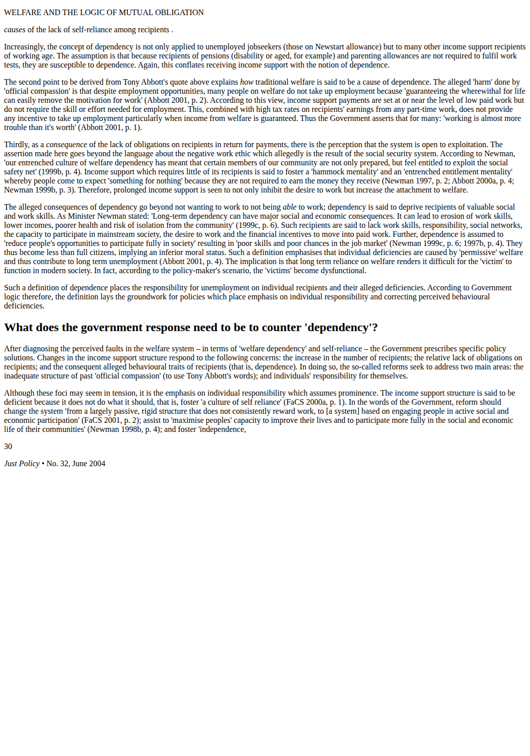WELFARE AND THE LOGIC OF MUTUAL OBLIGATION
causes of the lack of self-reliance among recipients .
Increasingly, the concept of dependency is not only applied to unemployed jobseekers (those on Newstart allowance) but to many other income support recipients of working age. The assumption is that because recipients of pensions (disability or aged, for example) and parenting allowances are not required to fulfil work tests, they are susceptible to dependence. Again, this conflates receiving income support with the notion of dependence.
The second point to be derived from Tony Abbott's quote above explains how traditional welfare is said to be a cause of dependence. The alleged 'harm' done by 'official compassion' is that despite employment opportunities, many people on welfare do not take up employment because 'guaranteeing the wherewithal for life can easily remove the motivation for work' (Abbott 2001, p. 2). According to this view, income support payments are set at or near the level of low paid work but do not require the skill or effort needed for employment. This, combined with high tax rates on recipients' earnings from any part-time work, does not provide any incentive to take up employment particularly when income from welfare is guaranteed. Thus the Government asserts that for many: 'working is almost more trouble than it's worth' (Abbott 2001, p. 1).
Thirdly, as a consequence of the lack of obligations on recipients in return for payments, there is the perception that the system is open to exploitation. The assertion made here goes beyond the language about the negative work ethic which allegedly is the result of the social security system. According to Newman, 'our entrenched culture of welfare dependency has meant that certain members of our community are not only prepared, but feel entitled to exploit the social safety net' (1999b, p. 4). Income support which requires little of its recipients is said to foster a 'hammock mentality' and an 'entrenched entitlement mentality' whereby people come to expect 'something for nothing' because they are not required to earn the money they receive (Newman 1997, p. 2; Abbott 2000a, p. 4; Newman 1999b, p. 3). Therefore, prolonged income support is seen to not only inhibit the desire to work but increase the attachment to welfare.
The alleged consequences of dependency go beyond not wanting to work to not being able to work; dependency is said to deprive recipients of valuable social and work skills. As Minister Newman stated: 'Long-term dependency can have major social and economic consequences. It can lead to erosion of work skills, lower incomes, poorer health and risk of isolation from the community' (1999c, p. 6). Such recipients are said to lack work skills, responsibility, social networks, the capacity to participate in mainstream society, the desire to work and the financial incentives to move into paid work. Further, dependence is assumed to 'reduce people's opportunities to participate fully in society' resulting in 'poor skills and poor chances in the job market' (Newman 1999c, p. 6; 1997b, p. 4). They thus become less than full citizens, implying an inferior moral status. Such a definition emphasises that individual deficiencies are caused by 'permissive' welfare and thus contribute to long term unemployment (Abbott 2001, p. 4). The implication is that long term reliance on welfare renders it difficult for the 'victim' to function in modern society. In fact, according to the policy-maker's scenario, the 'victims' become dysfunctional.
Such a definition of dependence places the responsibility for unemployment on individual recipients and their alleged deficiencies. According to Government logic therefore, the definition lays the groundwork for policies which place emphasis on individual responsibility and correcting perceived behavioural deficiencies.
What does the government response need to be to counter 'dependency'?
After diagnosing the perceived faults in the welfare system – in terms of 'welfare dependency' and self-reliance – the Government prescribes specific policy solutions. Changes in the income support structure respond to the following concerns: the increase in the number of recipients; the relative lack of obligations on recipients; and the consequent alleged behavioural traits of recipients (that is, dependence). In doing so, the so-called reforms seek to address two main areas: the inadequate structure of past 'official compassion' (to use Tony Abbott's words); and individuals' responsibility for themselves.
Although these foci may seem in tension, it is the emphasis on individual responsibility which assumes prominence. The income support structure is said to be deficient because it does not do what it should, that is, foster 'a culture of self reliance' (FaCS 2000a, p. 1). In the words of the Government, reform should change the system 'from a largely passive, rigid structure that does not consistently reward work, to [a system] based on engaging people in active social and economic participation' (FaCS 2001, p. 2); assist to 'maximise peoples' capacity to improve their lives and to participate more fully in the social and economic life of their communities' (Newman 1998b, p. 4); and foster 'independence,
30
Just Policy • No. 32, June 2004